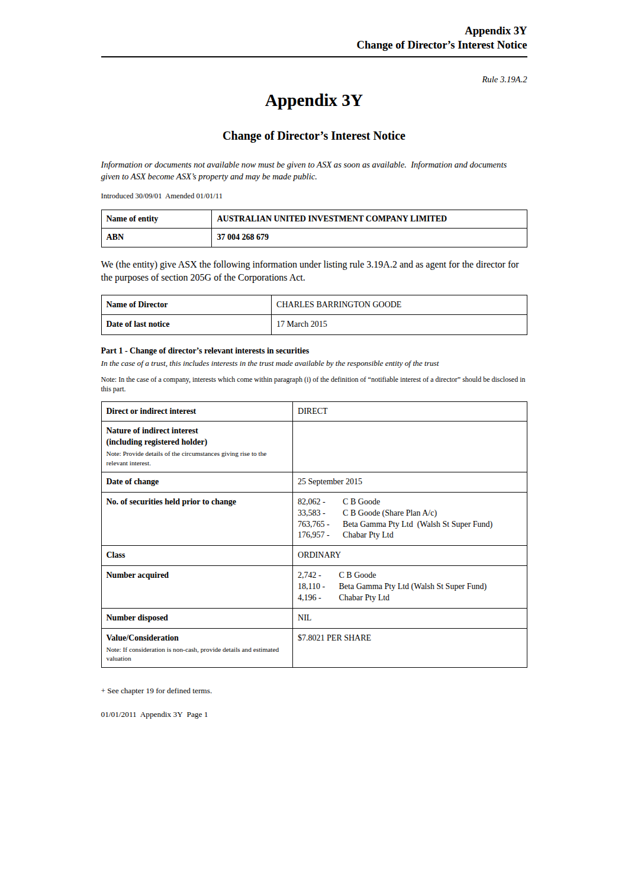Appendix 3Y
Change of Director’s Interest Notice
Rule 3.19A.2
Appendix 3Y
Change of Director’s Interest Notice
Information or documents not available now must be given to ASX as soon as available. Information and documents given to ASX become ASX’s property and may be made public.
Introduced 30/09/01 Amended 01/01/11
| Name of entity | AUSTRALIAN UNITED INVESTMENT COMPANY LIMITED |
| ABN | 37 004 268 679 |
We (the entity) give ASX the following information under listing rule 3.19A.2 and as agent for the director for the purposes of section 205G of the Corporations Act.
| Name of Director | CHARLES BARRINGTON GOODE |
| Date of last notice | 17 March 2015 |
Part 1 - Change of director’s relevant interests in securities
In the case of a trust, this includes interests in the trust made available by the responsible entity of the trust
Note: In the case of a company, interests which come within paragraph (i) of the definition of “notifiable interest of a director” should be disclosed in this part.
| Direct or indirect interest | DIRECT |
| Nature of indirect interest (including registered holder) Note: Provide details of the circumstances giving rise to the relevant interest. | |
| Date of change | 25 September 2015 |
| No. of securities held prior to change | 82,062 - C B Goode 33,583 - C B Goode (Share Plan A/c) 763,765 - Beta Gamma Pty Ltd (Walsh St Super Fund) 176,957 - Chabar Pty Ltd |
| Class | ORDINARY |
| Number acquired | 2,742 - C B Goode 18,110 - Beta Gamma Pty Ltd (Walsh St Super Fund) 4,196 - Chabar Pty Ltd |
| Number disposed | NIL |
| Value/Consideration Note: If consideration is non-cash, provide details and estimated valuation | $7.8021 PER SHARE |
+ See chapter 19 for defined terms.
01/01/2011 Appendix 3Y Page 1